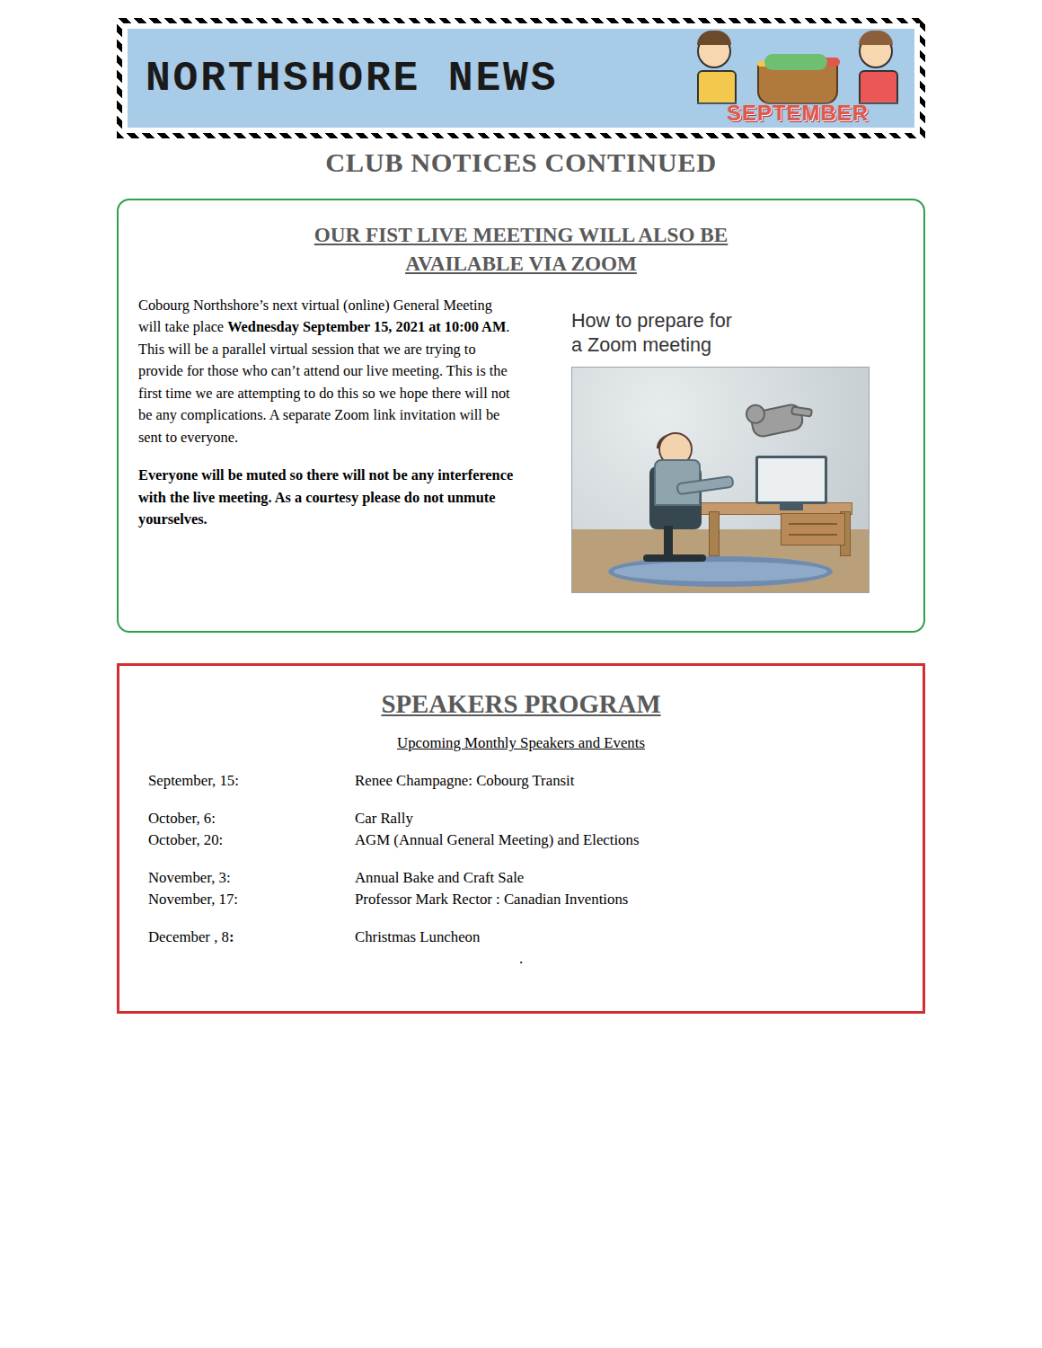NORTHSHORE NEWS
SEPTEMBER
CLUB NOTICES CONTINUED
OUR FIST LIVE MEETING WILL ALSO BE
AVAILABLE VIA ZOOM
Cobourg Northshore’s next virtual (online) General Meeting will take place Wednesday September 15, 2021 at 10:00 AM. This will be a parallel virtual session that we are trying to provide for those who can’t attend our live meeting. This is the first time we are attempting to do this so we hope there will not be any complications. A separate Zoom link invitation will be sent to everyone.
Everyone will be muted so there will not be any interference with the live meeting. As a courtesy please do not unmute yourselves.
How to prepare for
a Zoom meeting
SPEAKERS PROGRAM
Upcoming Monthly Speakers and Events
September, 15:
Renee Champagne: Cobourg Transit
October, 6:
Car Rally
October, 20:
AGM (Annual General Meeting) and Elections
November, 3:
Annual Bake and Craft Sale
November, 17:
Professor Mark Rector : Canadian Inventions
December , 8:
Christmas Luncheon
.